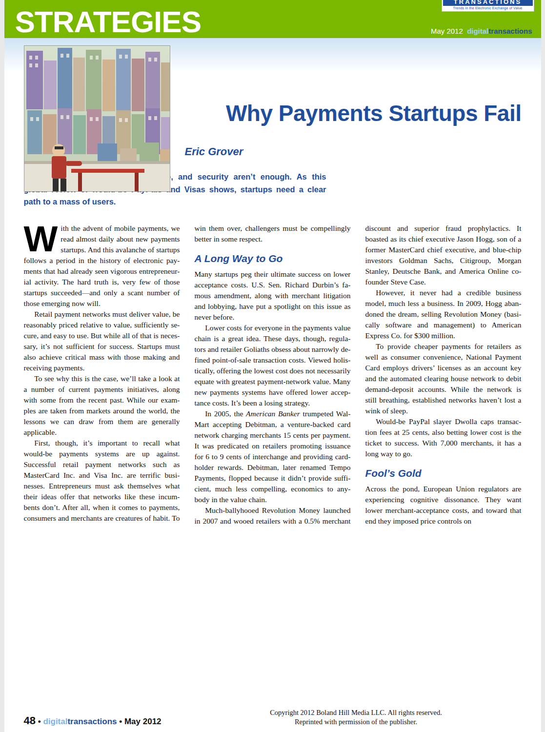STRATEGIES
May 2012 digitaltransactions
DIGITAL
TRANSACTIONS
Trends in the Electronic Exchange of Value
Why Payments Startups Fail
Eric Grover
Low acceptance costs, convenience, and security aren’t enough. As this global review of would-be PayPals and Visas shows, startups need a clear path to a mass of users.
With the advent of mobile payments, we read almost daily about new payments startups. And this avalanche of startups follows a period in the history of electronic payments that had already seen vigorous entrepreneurial activity. The hard truth is, very few of those startups succeeded—and only a scant number of those emerging now will.
Retail payment networks must deliver value, be reasonably priced relative to value, sufficiently secure, and easy to use. But while all of that is necessary, it’s not sufficient for success. Startups must also achieve critical mass with those making and receiving payments.
To see why this is the case, we’ll take a look at a number of current payments initiatives, along with some from the recent past. While our examples are taken from markets around the world, the lessons we can draw from them are generally applicable.
First, though, it’s important to recall what would-be payments systems are up against. Successful retail payment networks such as MasterCard Inc. and Visa Inc. are terrific businesses. Entrepreneurs must ask themselves what their ideas offer that networks like these incumbents don’t. After all, when it comes to payments, consumers and merchants are creatures of habit. To win them over, challengers must be compellingly better in some respect.
A Long Way to Go
Many startups peg their ultimate success on lower acceptance costs. U.S. Sen. Richard Durbin’s famous amendment, along with merchant litigation and lobbying, have put a spotlight on this issue as never before.
Lower costs for everyone in the payments value chain is a great idea. These days, though, regulators and retailer Goliaths obsess about narrowly defined point-of-sale transaction costs. Viewed holistically, offering the lowest cost does not necessarily equate with greatest payment-network value. Many new payments systems have offered lower acceptance costs. It’s been a losing strategy.
In 2005, the American Banker trumpeted Wal-Mart accepting Debitman, a venture-backed card network charging merchants 15 cents per payment. It was predicated on retailers promoting issuance for 6 to 9 cents of interchange and providing cardholder rewards. Debitman, later renamed Tempo Payments, flopped because it didn’t provide sufficient, much less compelling, economics to anybody in the value chain.
Much-ballyhooed Revolution Money launched in 2007 and wooed retailers with a 0.5% merchant discount and superior fraud prophylactics. It boasted as its chief executive Jason Hogg, son of a former MasterCard chief executive, and blue-chip investors Goldman Sachs, Citigroup, Morgan Stanley, Deutsche Bank, and America Online co-founder Steve Case.
However, it never had a credible business model, much less a business. In 2009, Hogg abandoned the dream, selling Revolution Money (basically software and management) to American Express Co. for $300 million.
To provide cheaper payments for retailers as well as consumer convenience, National Payment Card employs drivers’ licenses as an account key and the automated clearing house network to debit demand-deposit accounts. While the network is still breathing, established networks haven’t lost a wink of sleep.
Would-be PayPal slayer Dwolla caps transaction fees at 25 cents, also betting lower cost is the ticket to success. With 7,000 merchants, it has a long way to go.
Fool’s Gold
Across the pond, European Union regulators are experiencing cognitive dissonance. They want lower merchant-acceptance costs, and toward that end they imposed price controls on
48 • digitaltransactions • May 2012
Copyright 2012 Boland Hill Media LLC. All rights reserved.
Reprinted with permission of the publisher.